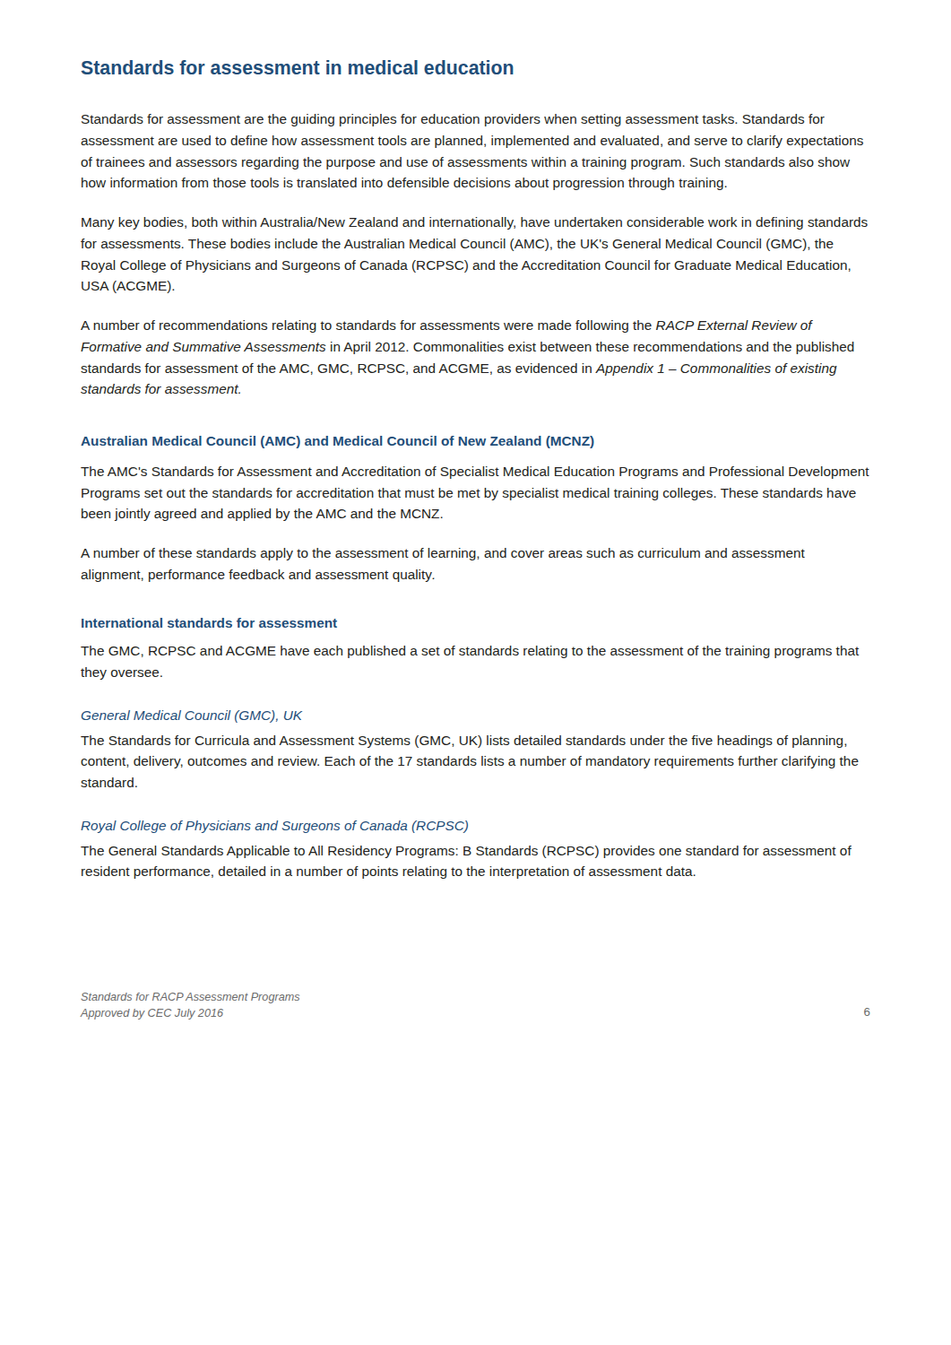Standards for assessment in medical education
Standards for assessment are the guiding principles for education providers when setting assessment tasks. Standards for assessment are used to define how assessment tools are planned, implemented and evaluated, and serve to clarify expectations of trainees and assessors regarding the purpose and use of assessments within a training program. Such standards also show how information from those tools is translated into defensible decisions about progression through training.
Many key bodies, both within Australia/New Zealand and internationally, have undertaken considerable work in defining standards for assessments. These bodies include the Australian Medical Council (AMC), the UK's General Medical Council (GMC), the Royal College of Physicians and Surgeons of Canada (RCPSC) and the Accreditation Council for Graduate Medical Education, USA (ACGME).
A number of recommendations relating to standards for assessments were made following the RACP External Review of Formative and Summative Assessments in April 2012. Commonalities exist between these recommendations and the published standards for assessment of the AMC, GMC, RCPSC, and ACGME, as evidenced in Appendix 1 – Commonalities of existing standards for assessment.
Australian Medical Council (AMC) and Medical Council of New Zealand (MCNZ)
The AMC's Standards for Assessment and Accreditation of Specialist Medical Education Programs and Professional Development Programs set out the standards for accreditation that must be met by specialist medical training colleges. These standards have been jointly agreed and applied by the AMC and the MCNZ.
A number of these standards apply to the assessment of learning, and cover areas such as curriculum and assessment alignment, performance feedback and assessment quality.
International standards for assessment
The GMC, RCPSC and ACGME have each published a set of standards relating to the assessment of the training programs that they oversee.
General Medical Council (GMC), UK
The Standards for Curricula and Assessment Systems (GMC, UK) lists detailed standards under the five headings of planning, content, delivery, outcomes and review. Each of the 17 standards lists a number of mandatory requirements further clarifying the standard.
Royal College of Physicians and Surgeons of Canada (RCPSC)
The General Standards Applicable to All Residency Programs: B Standards (RCPSC) provides one standard for assessment of resident performance, detailed in a number of points relating to the interpretation of assessment data.
Standards for RACP Assessment Programs
Approved by CEC July 2016
6